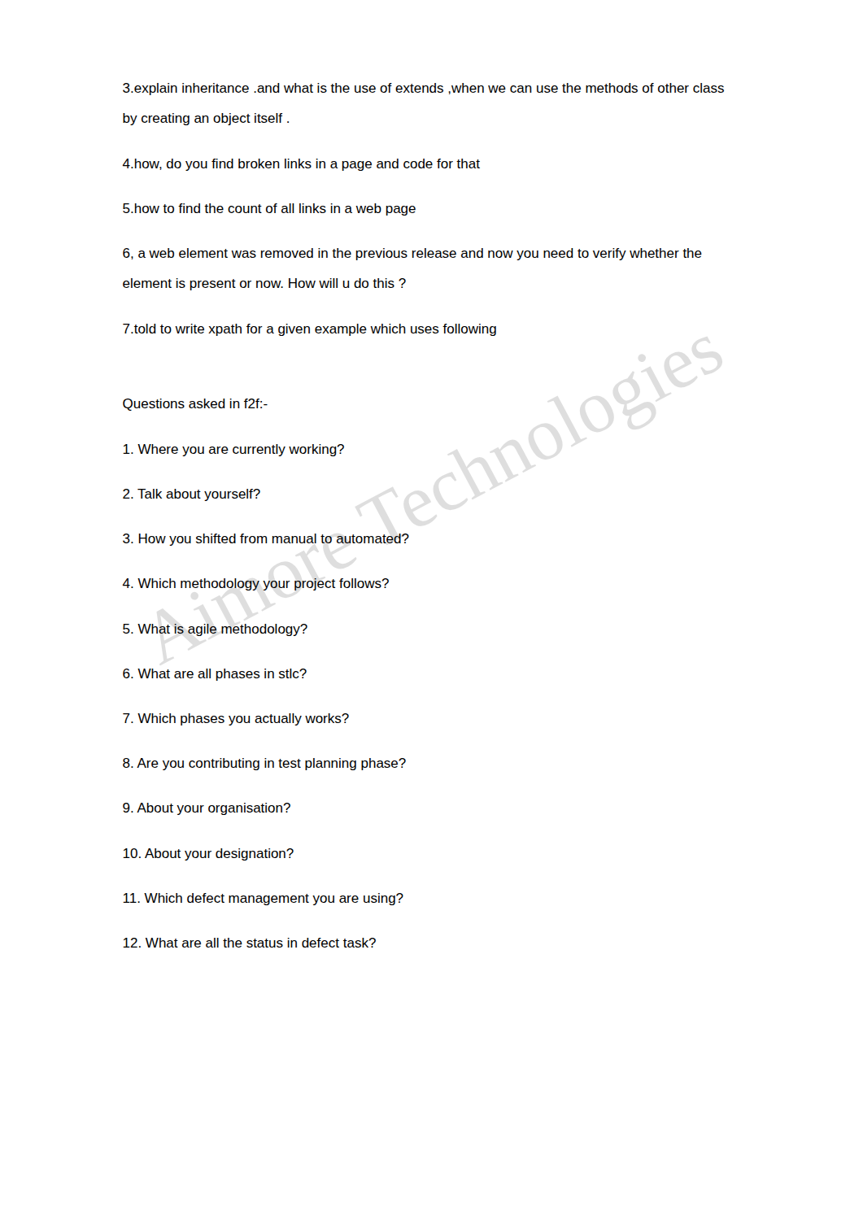Aimore Technologies
3.explain inheritance .and what is the use of extends ,when we can use the methods of other class by creating an object itself .
4.how, do you find broken links in a page and code for that
5.how to find the count of all links in a web page
6, a web element was removed in the previous release and now you need to verify whether the element is present or now. How will u do this ?
7.told to write xpath for a given example which uses following
Questions asked in f2f:-
1. Where you are currently working?
2. Talk about yourself?
3. How you shifted from manual to automated?
4. Which methodology your project follows?
5. What is agile methodology?
6. What are all phases in stlc?
7. Which phases you actually works?
8. Are you contributing in test planning phase?
9. About your organisation?
10. About your designation?
11. Which defect management you are using?
12. What are all the status in defect task?